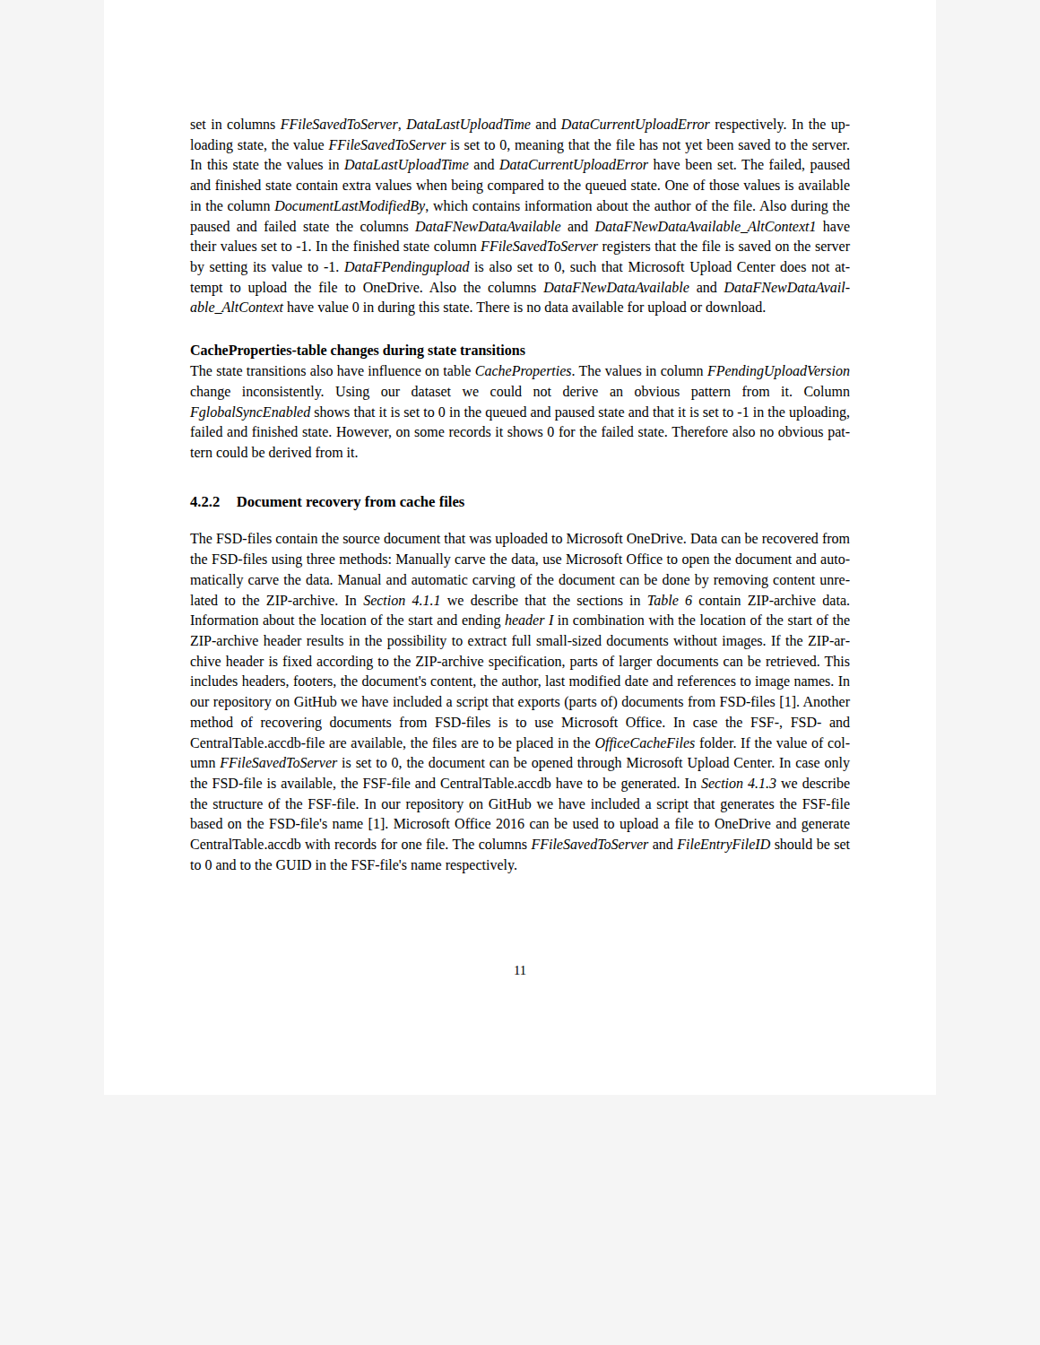set in columns FFileSavedToServer, DataLastUploadTime and DataCurrentUpload­Error respectively. In the uploading state, the value FFileSavedToServer is set to 0, meaning that the file has not yet been saved to the server. In this state the values in DataLastUploadTime and DataCurrentUploadError have been set. The failed, paused and finished state contain extra values when being compared to the queued state. One of those values is available in the column DocumentLastModifiedBy, which contains information about the author of the file. Also during the paused and failed state the columns DataFNewDataAvailable and DataFNewDataAvailable_AltContext1 have their values set to -1. In the finished state column FFileSavedToServer registers that the file is saved on the server by setting its value to -1. DataFPendingupload is also set to 0, such that Microsoft Upload Center does not attempt to upload the file to OneDrive. Also the columns DataFNewDataAvailable and DataFNewDataAvail­able_AltContext have value 0 in during this state. There is no data available for upload or download.
CacheProperties-table changes during state transitions
The state transitions also have influence on table CacheProperties. The values in column FPendingUploadVersion change inconsistently. Using our dataset we could not derive an obvious pattern from it. Column FglobalSyncEnabled shows that it is set to 0 in the queued and paused state and that it is set to -1 in the uploading, failed and finished state. However, on some records it shows 0 for the failed state. Therefore also no obvious pattern could be derived from it.
4.2.2 Document recovery from cache files
The FSD-files contain the source document that was uploaded to Microsoft OneDrive. Data can be recovered from the FSD-files using three methods: Manually carve the data, use Microsoft Office to open the document and automatically carve the data. Manual and automatic carving of the document can be done by removing content unrelated to the ZIP-archive. In Section 4.1.1 we describe that the sections in Table 6 contain ZIP-archive data. Information about the location of the start and ending header I in combination with the location of the start of the ZIP-archive header results in the possibility to extract full small-sized documents without images. If the ZIP-archive header is fixed according to the ZIP-archive specification, parts of larger documents can be retrieved. This includes headers, footers, the document's content, the author, last modified date and references to image names. In our repository on GitHub we have included a script that exports (parts of) documents from FSD-files [1]. Another method of recovering documents from FSD-files is to use Microsoft Office. In case the FSF-, FSD- and CentralTable.accdb-file are available, the files are to be placed in the OfficeCacheFiles folder. If the value of column FFileSavedToServer is set to 0, the document can be opened through Microsoft Upload Center. In case only the FSD-file is available, the FSF-file and CentralTable.accdb have to be generated. In Section 4.1.3 we describe the structure of the FSF-file. In our repository on GitHub we have included a script that generates the FSF-file based on the FSD-file's name [1]. Microsoft Office 2016 can be used to upload a file to OneDrive and generate CentralTable.accdb with records for one file. The columns FFileSavedToServer and FileEntryFileID should be set to 0 and to the GUID in the FSF-file's name respectively.
11